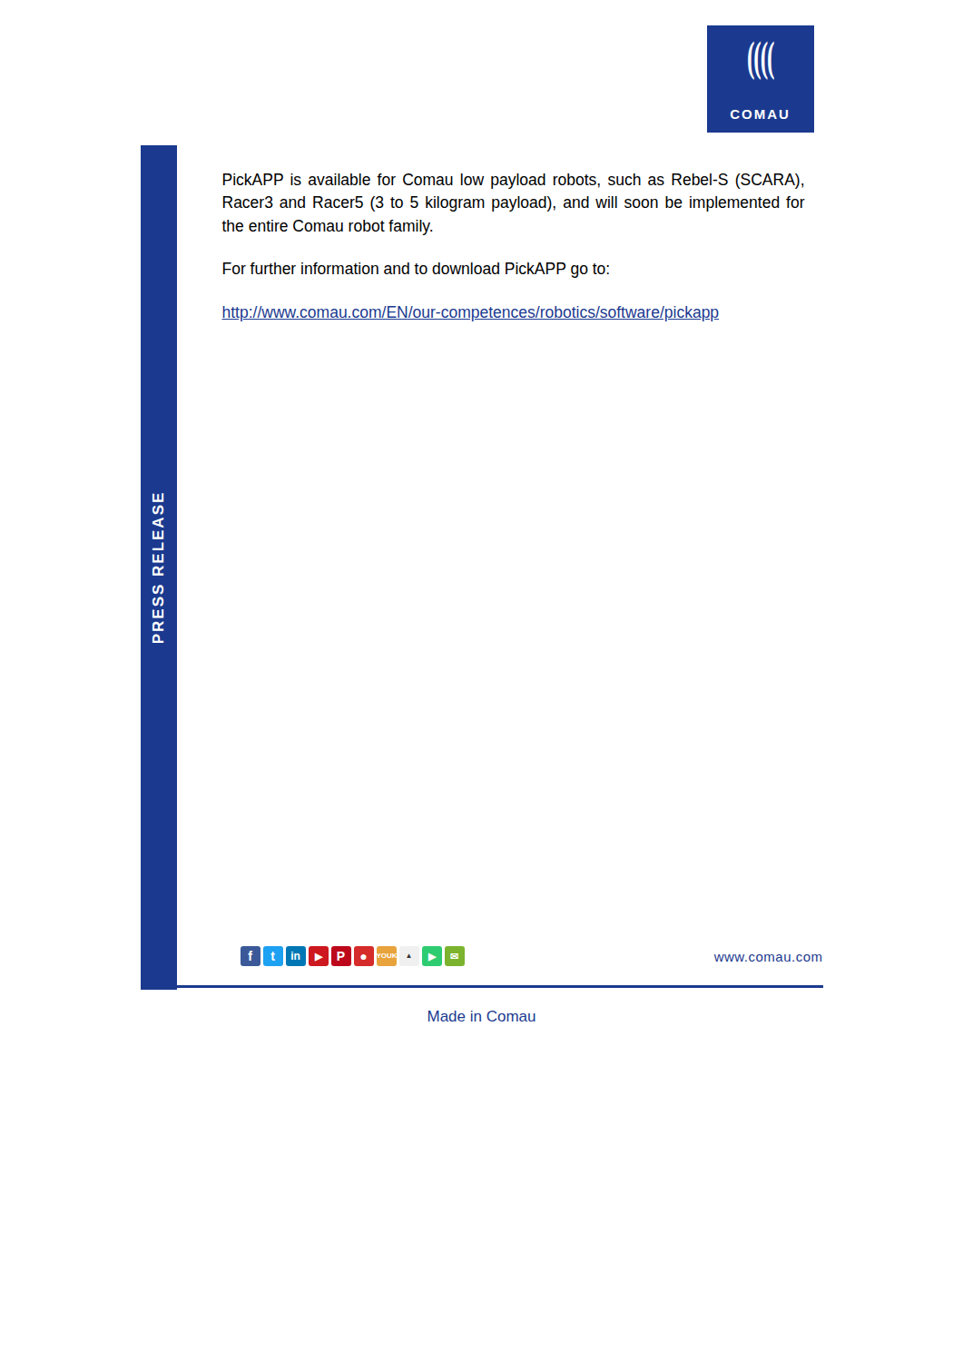((((
COMAU
PRESS RELEASE
PickAPP is available for Comau low payload robots, such as Rebel-S (SCARA), Racer3 and Racer5 (3 to 5 kilogram payload), and will soon be implemented for the entire Comau robot family.
For further information and to download PickAPP go to:
http://www.comau.com/EN/our-competences/robotics/software/pickapp
f t in ▶ P ● YOUKU ▲ ▶ ✉
www.comau.com
Made in Comau